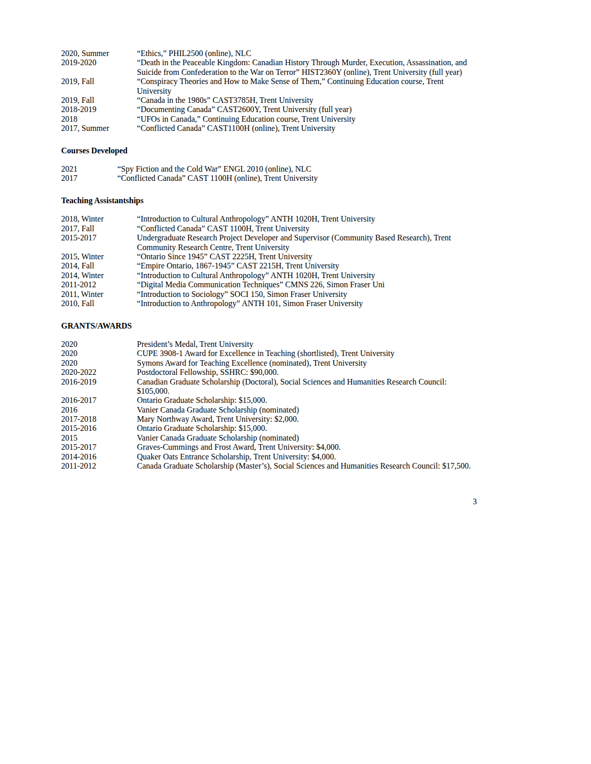| 2020, Summer | “Ethics,” PHIL2500 (online), NLC |
| 2019-2020 | “Death in the Peaceable Kingdom: Canadian History Through Murder, Execution, Assassination, and Suicide from Confederation to the War on Terror” HIST2360Y (online), Trent University (full year) |
| 2019, Fall | “Conspiracy Theories and How to Make Sense of Them,” Continuing Education course, Trent University |
| 2019, Fall | “Canada in the 1980s” CAST3785H, Trent University |
| 2018-2019 | “Documenting Canada” CAST2600Y, Trent University (full year) |
| 2018 | “UFOs in Canada,” Continuing Education course, Trent University |
| 2017, Summer | “Conflicted Canada” CAST1100H (online), Trent University |
Courses Developed
| 2021 | “Spy Fiction and the Cold War” ENGL 2010 (online), NLC |
| 2017 | “Conflicted Canada” CAST 1100H (online), Trent University |
Teaching Assistantships
| 2018, Winter | “Introduction to Cultural Anthropology” ANTH 1020H, Trent University |
| 2017, Fall | “Conflicted Canada” CAST 1100H, Trent University |
| 2015-2017 | Undergraduate Research Project Developer and Supervisor (Community Based Research), Trent Community Research Centre, Trent University |
| 2015, Winter | “Ontario Since 1945” CAST 2225H, Trent University |
| 2014, Fall | “Empire Ontario, 1867-1945” CAST 2215H, Trent University |
| 2014, Winter | “Introduction to Cultural Anthropology” ANTH 1020H, Trent University |
| 2011-2012 | “Digital Media Communication Techniques” CMNS 226, Simon Fraser Uni |
| 2011, Winter | “Introduction to Sociology” SOCI 150, Simon Fraser University |
| 2010, Fall | “Introduction to Anthropology” ANTH 101, Simon Fraser University |
Grants/Awards
| 2020 | President’s Medal, Trent University |
| 2020 | CUPE 3908-1 Award for Excellence in Teaching (shortlisted), Trent University |
| 2020 | Symons Award for Teaching Excellence (nominated), Trent University |
| 2020-2022 | Postdoctoral Fellowship, SSHRC: $90,000. |
| 2016-2019 | Canadian Graduate Scholarship (Doctoral), Social Sciences and Humanities Research Council: $105,000. |
| 2016-2017 | Ontario Graduate Scholarship: $15,000. |
| 2016 | Vanier Canada Graduate Scholarship (nominated) |
| 2017-2018 | Mary Northway Award, Trent University: $2,000. |
| 2015-2016 | Ontario Graduate Scholarship: $15,000. |
| 2015 | Vanier Canada Graduate Scholarship (nominated) |
| 2015-2017 | Graves-Cummings and Frost Award, Trent University: $4,000. |
| 2014-2016 | Quaker Oats Entrance Scholarship, Trent University: $4,000. |
| 2011-2012 | Canada Graduate Scholarship (Master’s), Social Sciences and Humanities Research Council: $17,500. |
3